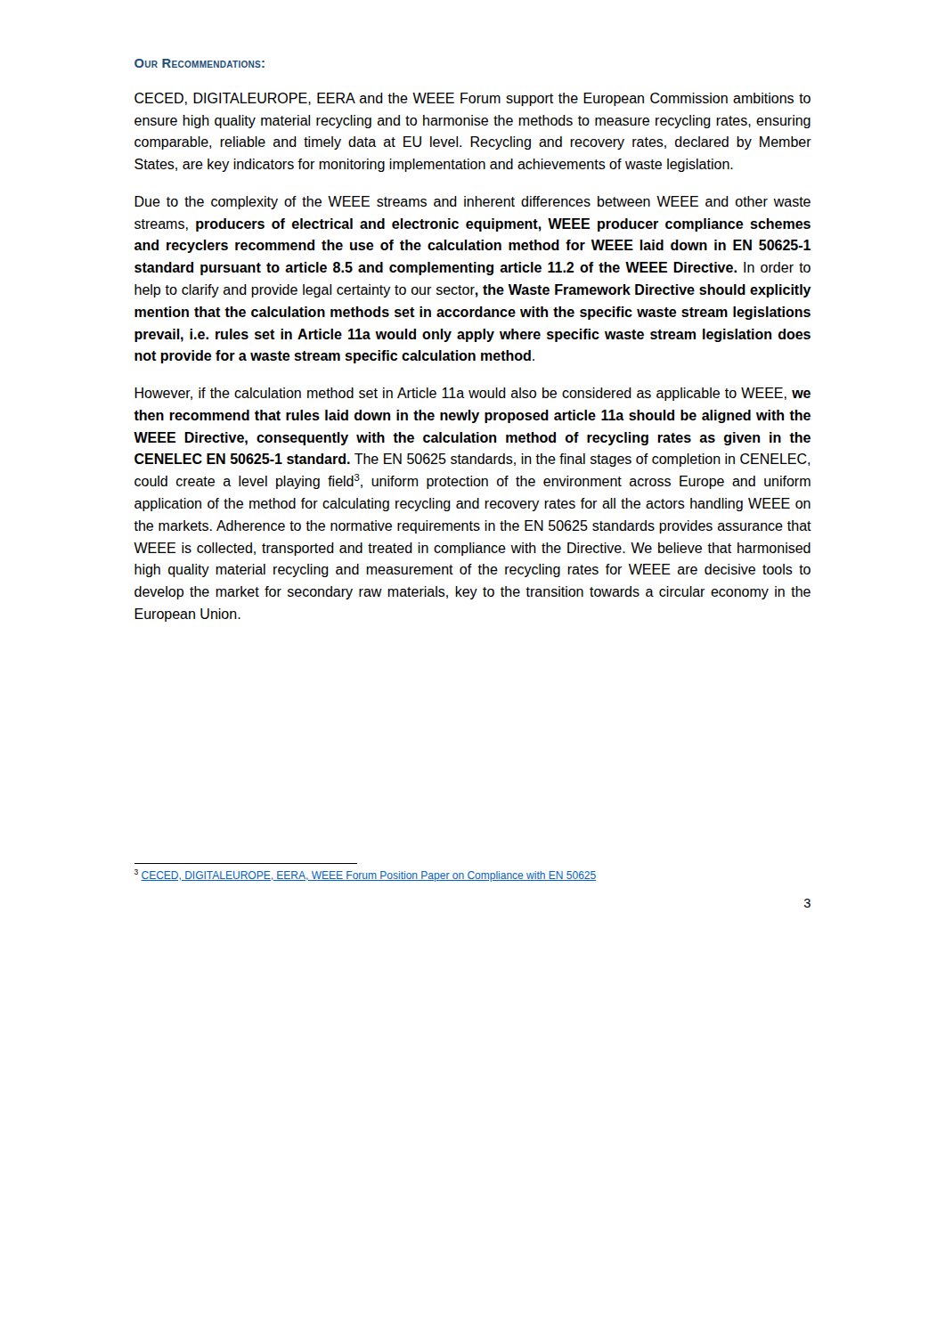Our Recommendations:
CECED, DIGITALEUROPE, EERA and the WEEE Forum support the European Commission ambitions to ensure high quality material recycling and to harmonise the methods to measure recycling rates, ensuring comparable, reliable and timely data at EU level. Recycling and recovery rates, declared by Member States, are key indicators for monitoring implementation and achievements of waste legislation.
Due to the complexity of the WEEE streams and inherent differences between WEEE and other waste streams, producers of electrical and electronic equipment, WEEE producer compliance schemes and recyclers recommend the use of the calculation method for WEEE laid down in EN 50625-1 standard pursuant to article 8.5 and complementing article 11.2 of the WEEE Directive. In order to help to clarify and provide legal certainty to our sector, the Waste Framework Directive should explicitly mention that the calculation methods set in accordance with the specific waste stream legislations prevail, i.e. rules set in Article 11a would only apply where specific waste stream legislation does not provide for a waste stream specific calculation method.
However, if the calculation method set in Article 11a would also be considered as applicable to WEEE, we then recommend that rules laid down in the newly proposed article 11a should be aligned with the WEEE Directive, consequently with the calculation method of recycling rates as given in the CENELEC EN 50625-1 standard. The EN 50625 standards, in the final stages of completion in CENELEC, could create a level playing field3, uniform protection of the environment across Europe and uniform application of the method for calculating recycling and recovery rates for all the actors handling WEEE on the markets. Adherence to the normative requirements in the EN 50625 standards provides assurance that WEEE is collected, transported and treated in compliance with the Directive. We believe that harmonised high quality material recycling and measurement of the recycling rates for WEEE are decisive tools to develop the market for secondary raw materials, key to the transition towards a circular economy in the European Union.
3 CECED, DIGITALEUROPE, EERA, WEEE Forum Position Paper on Compliance with EN 50625
3